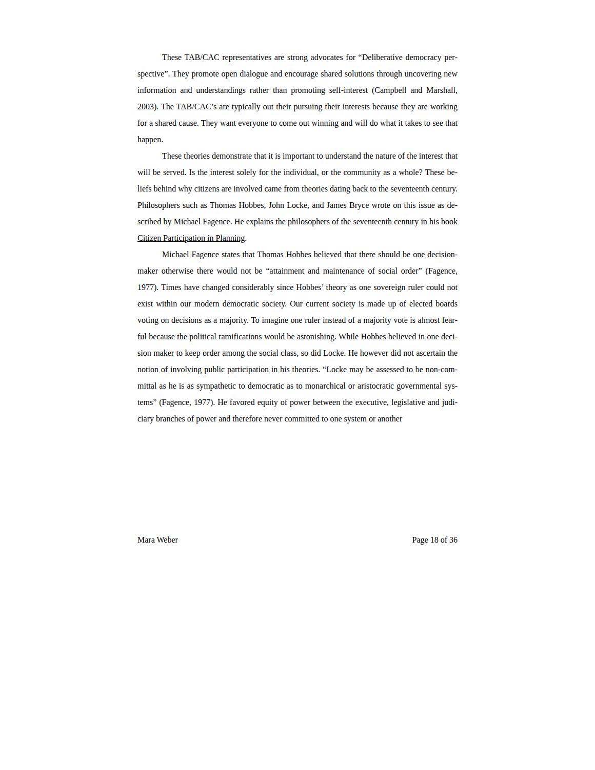These TAB/CAC representatives are strong advocates for “Deliberative democracy perspective”. They promote open dialogue and encourage shared solutions through uncovering new information and understandings rather than promoting self-interest (Campbell and Marshall, 2003). The TAB/CAC’s are typically out their pursuing their interests because they are working for a shared cause. They want everyone to come out winning and will do what it takes to see that happen.
These theories demonstrate that it is important to understand the nature of the interest that will be served. Is the interest solely for the individual, or the community as a whole? These beliefs behind why citizens are involved came from theories dating back to the seventeenth century. Philosophers such as Thomas Hobbes, John Locke, and James Bryce wrote on this issue as described by Michael Fagence. He explains the philosophers of the seventeenth century in his book Citizen Participation in Planning.
Michael Fagence states that Thomas Hobbes believed that there should be one decision-maker otherwise there would not be “attainment and maintenance of social order” (Fagence, 1977). Times have changed considerably since Hobbes’ theory as one sovereign ruler could not exist within our modern democratic society. Our current society is made up of elected boards voting on decisions as a majority. To imagine one ruler instead of a majority vote is almost fearful because the political ramifications would be astonishing. While Hobbes believed in one decision maker to keep order among the social class, so did Locke. He however did not ascertain the notion of involving public participation in his theories. “Locke may be assessed to be non-committal as he is as sympathetic to democratic as to monarchical or aristocratic governmental systems” (Fagence, 1977). He favored equity of power between the executive, legislative and judiciary branches of power and therefore never committed to one system or another
Mara Weber
Page 18 of 36